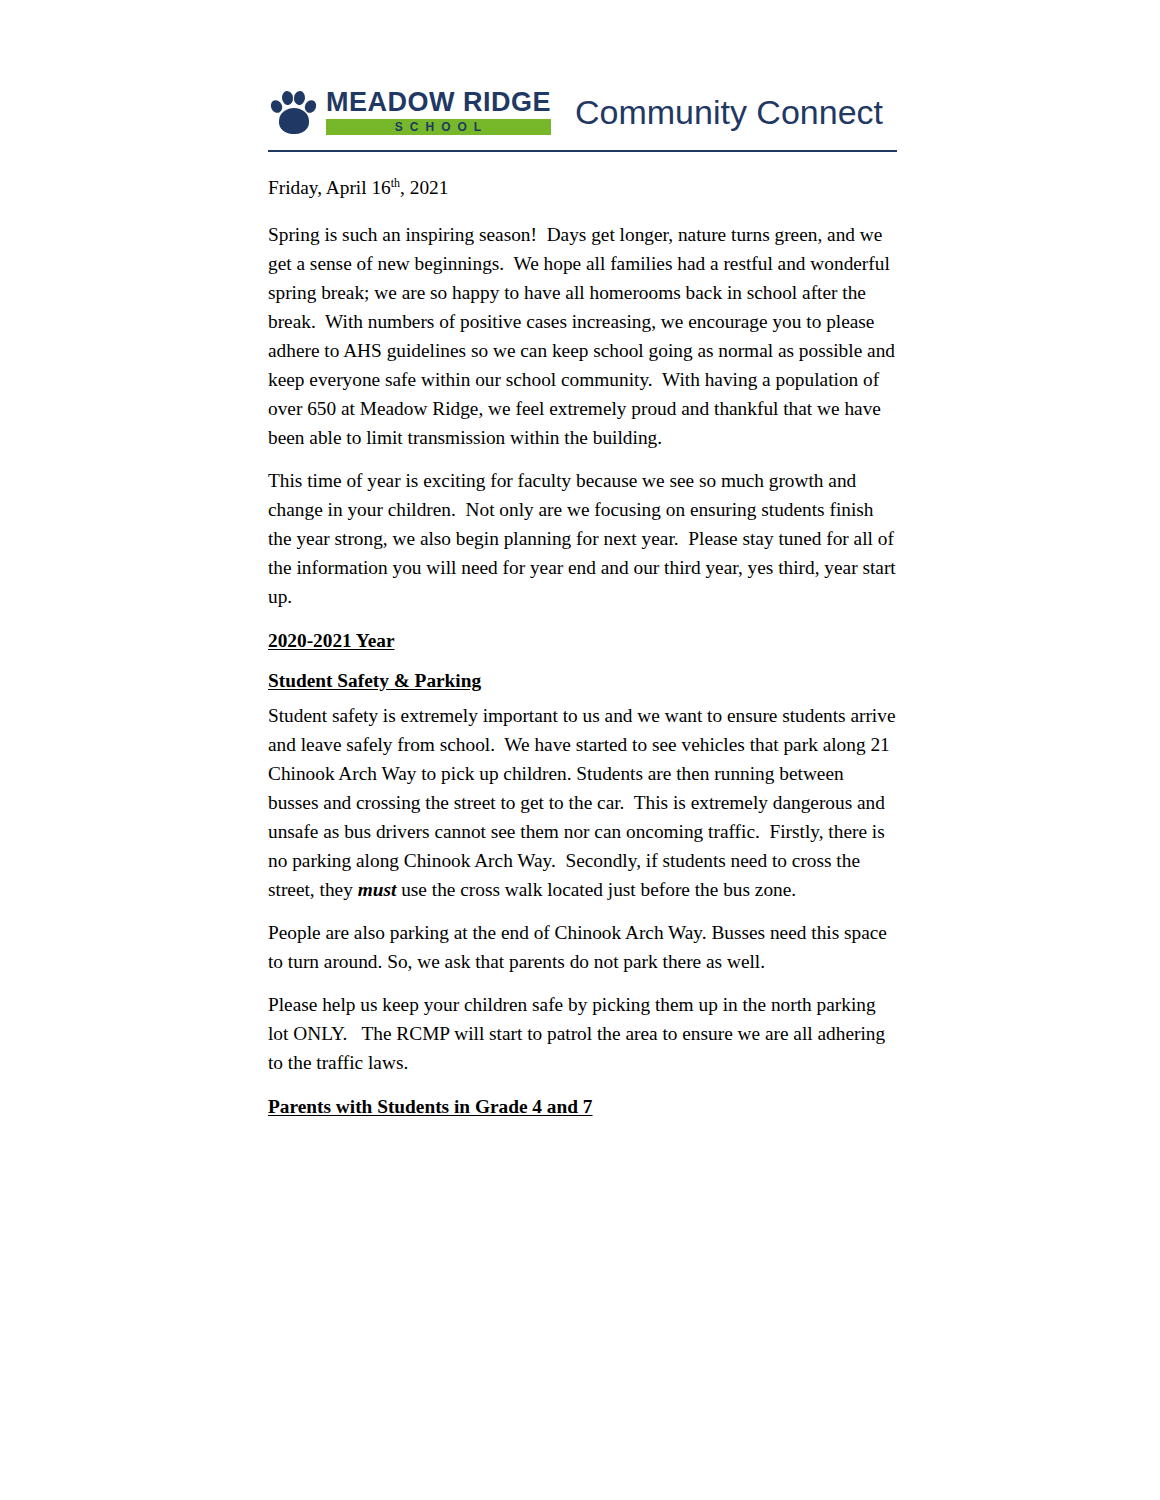MEADOW RIDGE
SCHOOL
Community Connect
Friday, April 16th, 2021
Spring is such an inspiring season! Days get longer, nature turns green, and we get a sense of new beginnings. We hope all families had a restful and wonderful spring break; we are so happy to have all homerooms back in school after the break. With numbers of positive cases increasing, we encourage you to please adhere to AHS guidelines so we can keep school going as normal as possible and keep everyone safe within our school community. With having a population of over 650 at Meadow Ridge, we feel extremely proud and thankful that we have been able to limit transmission within the building.
This time of year is exciting for faculty because we see so much growth and change in your children. Not only are we focusing on ensuring students finish the year strong, we also begin planning for next year. Please stay tuned for all of the information you will need for year end and our third year, yes third, year start up.
2020-2021 Year
Student Safety & Parking
Student safety is extremely important to us and we want to ensure students arrive and leave safely from school. We have started to see vehicles that park along 21 Chinook Arch Way to pick up children. Students are then running between busses and crossing the street to get to the car. This is extremely dangerous and unsafe as bus drivers cannot see them nor can oncoming traffic. Firstly, there is no parking along Chinook Arch Way. Secondly, if students need to cross the street, they must use the cross walk located just before the bus zone.
People are also parking at the end of Chinook Arch Way. Busses need this space to turn around. So, we ask that parents do not park there as well.
Please help us keep your children safe by picking them up in the north parking lot ONLY. The RCMP will start to patrol the area to ensure we are all adhering to the traffic laws.
Parents with Students in Grade 4 and 7